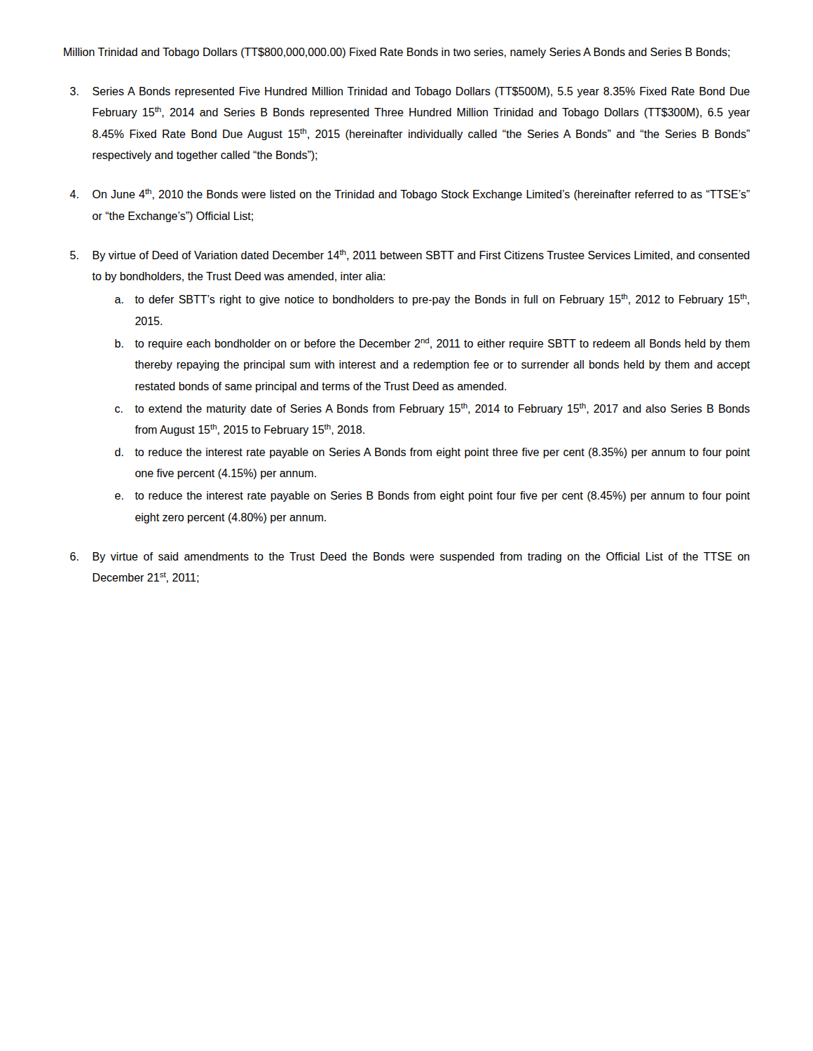Million Trinidad and Tobago Dollars (TT$800,000,000.00) Fixed Rate Bonds in two series, namely Series A Bonds and Series B Bonds;
Series A Bonds represented Five Hundred Million Trinidad and Tobago Dollars (TT$500M), 5.5 year 8.35% Fixed Rate Bond Due February 15th, 2014 and Series B Bonds represented Three Hundred Million Trinidad and Tobago Dollars (TT$300M), 6.5 year 8.45% Fixed Rate Bond Due August 15th, 2015 (hereinafter individually called “the Series A Bonds” and “the Series B Bonds” respectively and together called “the Bonds”);
On June 4th, 2010 the Bonds were listed on the Trinidad and Tobago Stock Exchange Limited’s (hereinafter referred to as “TTSE’s” or “the Exchange’s”) Official List;
By virtue of Deed of Variation dated December 14th, 2011 between SBTT and First Citizens Trustee Services Limited, and consented to by bondholders, the Trust Deed was amended, inter alia:
to defer SBTT’s right to give notice to bondholders to pre-pay the Bonds in full on February 15th, 2012 to February 15th, 2015.
to require each bondholder on or before the December 2nd, 2011 to either require SBTT to redeem all Bonds held by them thereby repaying the principal sum with interest and a redemption fee or to surrender all bonds held by them and accept restated bonds of same principal and terms of the Trust Deed as amended.
to extend the maturity date of Series A Bonds from February 15th, 2014 to February 15th, 2017 and also Series B Bonds from August 15th, 2015 to February 15th, 2018.
to reduce the interest rate payable on Series A Bonds from eight point three five per cent (8.35%) per annum to four point one five percent (4.15%) per annum.
to reduce the interest rate payable on Series B Bonds from eight point four five per cent (8.45%) per annum to four point eight zero percent (4.80%) per annum.
By virtue of said amendments to the Trust Deed the Bonds were suspended from trading on the Official List of the TTSE on December 21st, 2011;